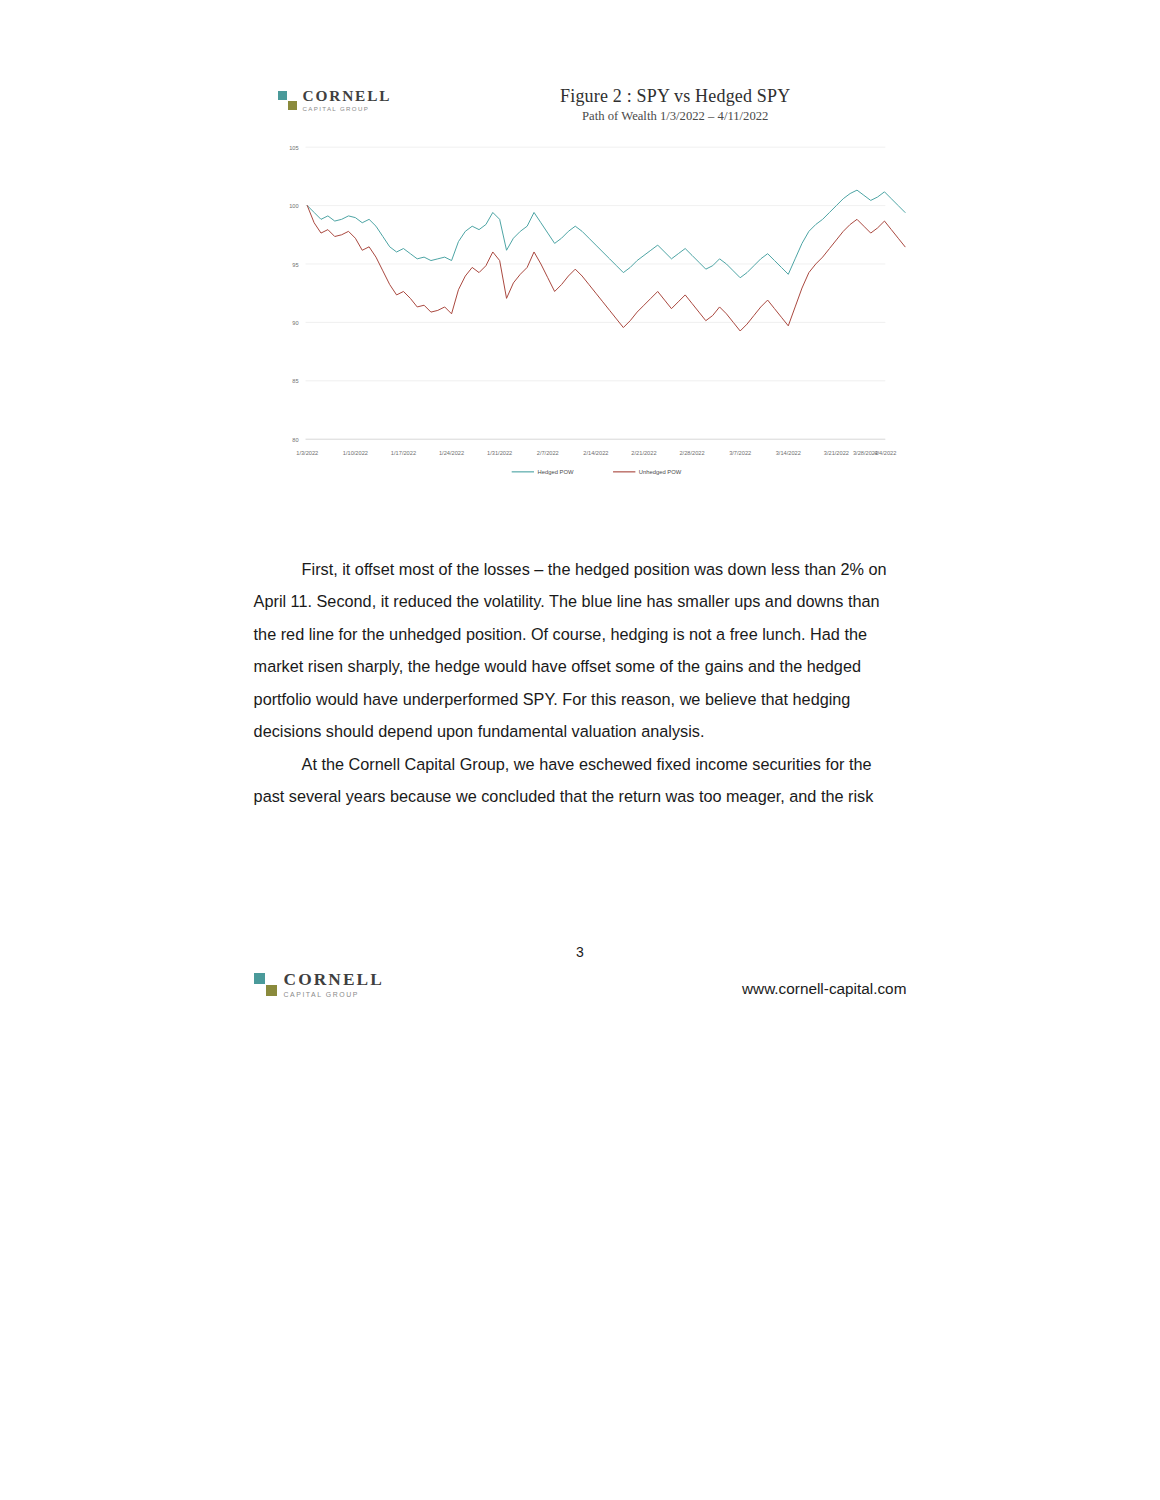CORNELL
CAPITAL GROUP
Figure 2 : SPY vs Hedged SPY
Path of Wealth 1/3/2022 – 4/11/2022
105 100 95 90 85 80 1/3/2022 1/10/2022 1/17/2022 1/24/2022 1/31/2022 2/7/2022 2/14/2022 2/21/2022 2/28/2022 3/7/2022 3/14/2022 3/21/2022 3/28/2022 4/4/2022 Hedged POW Unhedged POW
First, it offset most of the losses – the hedged position was down less than 2% on April 11. Second, it reduced the volatility. The blue line has smaller ups and downs than the red line for the unhedged position. Of course, hedging is not a free lunch. Had the market risen sharply, the hedge would have offset some of the gains and the hedged portfolio would have underperformed SPY. For this reason, we believe that hedging decisions should depend upon fundamental valuation analysis.
At the Cornell Capital Group, we have eschewed fixed income securities for the past several years because we concluded that the return was too meager, and the risk
3
CORNELL
CAPITAL GROUP
www.cornell-capital.com